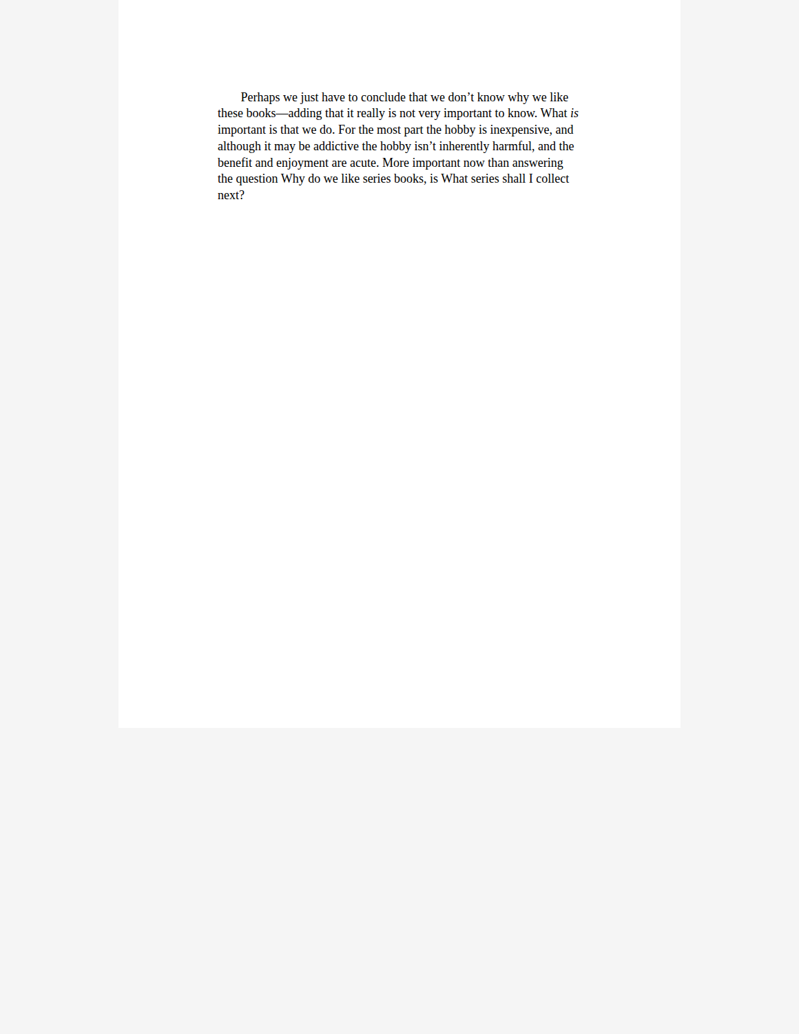Perhaps we just have to conclude that we don’t know why we like these books—adding that it really is not very important to know. What is important is that we do. For the most part the hobby is inexpensive, and although it may be addictive the hobby isn’t inherently harmful, and the benefit and enjoyment are acute. More important now than answering the question Why do we like series books, is What series shall I collect next?